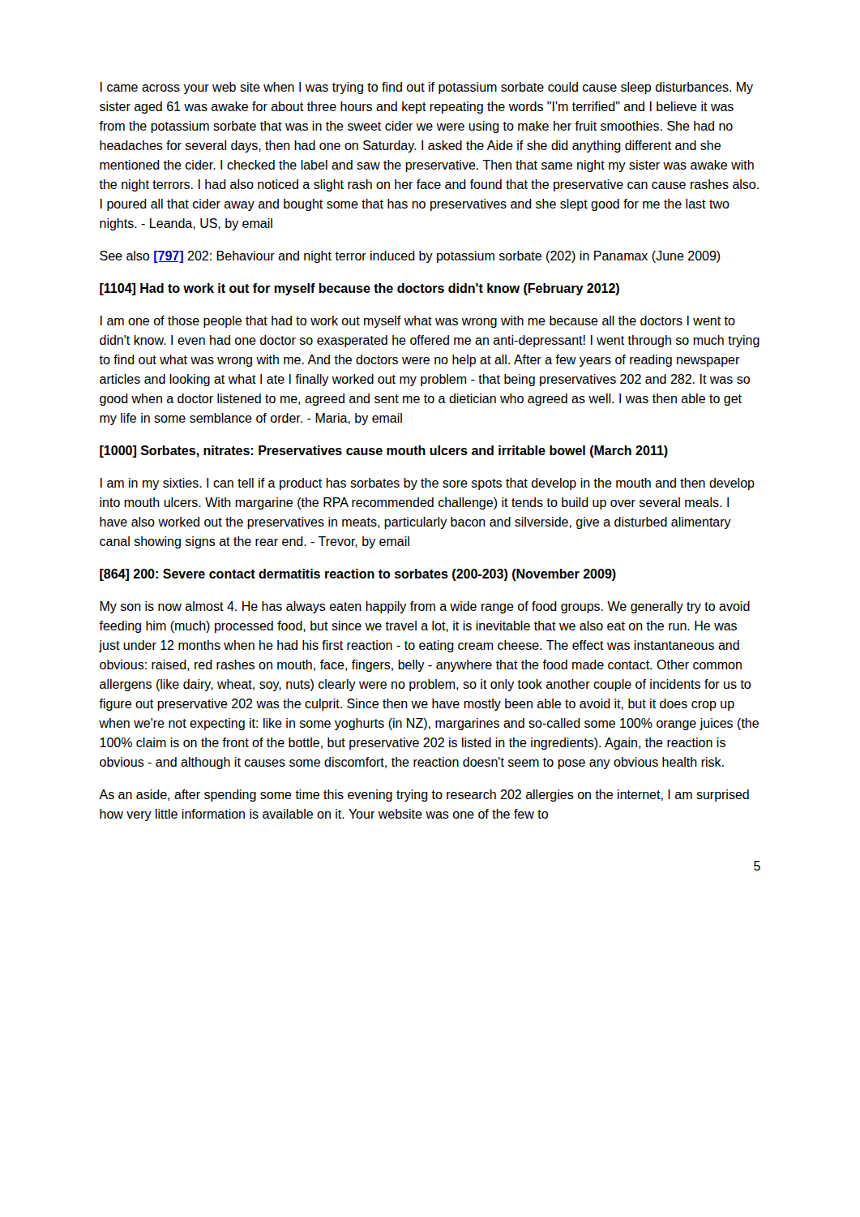I came across your web site when I was trying to find out if potassium sorbate could cause sleep disturbances. My sister aged 61 was awake for about three hours and kept repeating the words "I'm terrified" and I believe it was from the potassium sorbate that was in the sweet cider we were using to make her fruit smoothies. She had no headaches for several days, then had one on Saturday. I asked the Aide if she did anything different and she mentioned the cider. I checked the label and saw the preservative. Then that same night my sister was awake with the night terrors. I had also noticed a slight rash on her face and found that the preservative can cause rashes also. I poured all that cider away and bought some that has no preservatives and she slept good for me the last two nights. - Leanda, US, by email
See also [797] 202: Behaviour and night terror induced by potassium sorbate (202) in Panamax (June 2009)
[1104] Had to work it out for myself because the doctors didn't know (February 2012)
I am one of those people that had to work out myself what was wrong with me because all the doctors I went to didn't know. I even had one doctor so exasperated he offered me an anti-depressant! I went through so much trying to find out what was wrong with me. And the doctors were no help at all. After a few years of reading newspaper articles and looking at what I ate I finally worked out my problem - that being preservatives 202 and 282. It was so good when a doctor listened to me, agreed and sent me to a dietician who agreed as well. I was then able to get my life in some semblance of order. - Maria, by email
[1000] Sorbates, nitrates: Preservatives cause mouth ulcers and irritable bowel (March 2011)
I am in my sixties. I can tell if a product has sorbates by the sore spots that develop in the mouth and then develop into mouth ulcers. With margarine (the RPA recommended challenge) it tends to build up over several meals. I have also worked out the preservatives in meats, particularly bacon and silverside, give a disturbed alimentary canal showing signs at the rear end. - Trevor, by email
[864] 200: Severe contact dermatitis reaction to sorbates (200-203) (November 2009)
My son is now almost 4. He has always eaten happily from a wide range of food groups. We generally try to avoid feeding him (much) processed food, but since we travel a lot, it is inevitable that we also eat on the run. He was just under 12 months when he had his first reaction - to eating cream cheese. The effect was instantaneous and obvious: raised, red rashes on mouth, face, fingers, belly - anywhere that the food made contact. Other common allergens (like dairy, wheat, soy, nuts) clearly were no problem, so it only took another couple of incidents for us to figure out preservative 202 was the culprit. Since then we have mostly been able to avoid it, but it does crop up when we're not expecting it: like in some yoghurts (in NZ), margarines and so-called some 100% orange juices (the 100% claim is on the front of the bottle, but preservative 202 is listed in the ingredients). Again, the reaction is obvious - and although it causes some discomfort, the reaction doesn't seem to pose any obvious health risk.
As an aside, after spending some time this evening trying to research 202 allergies on the internet, I am surprised how very little information is available on it. Your website was one of the few to
5